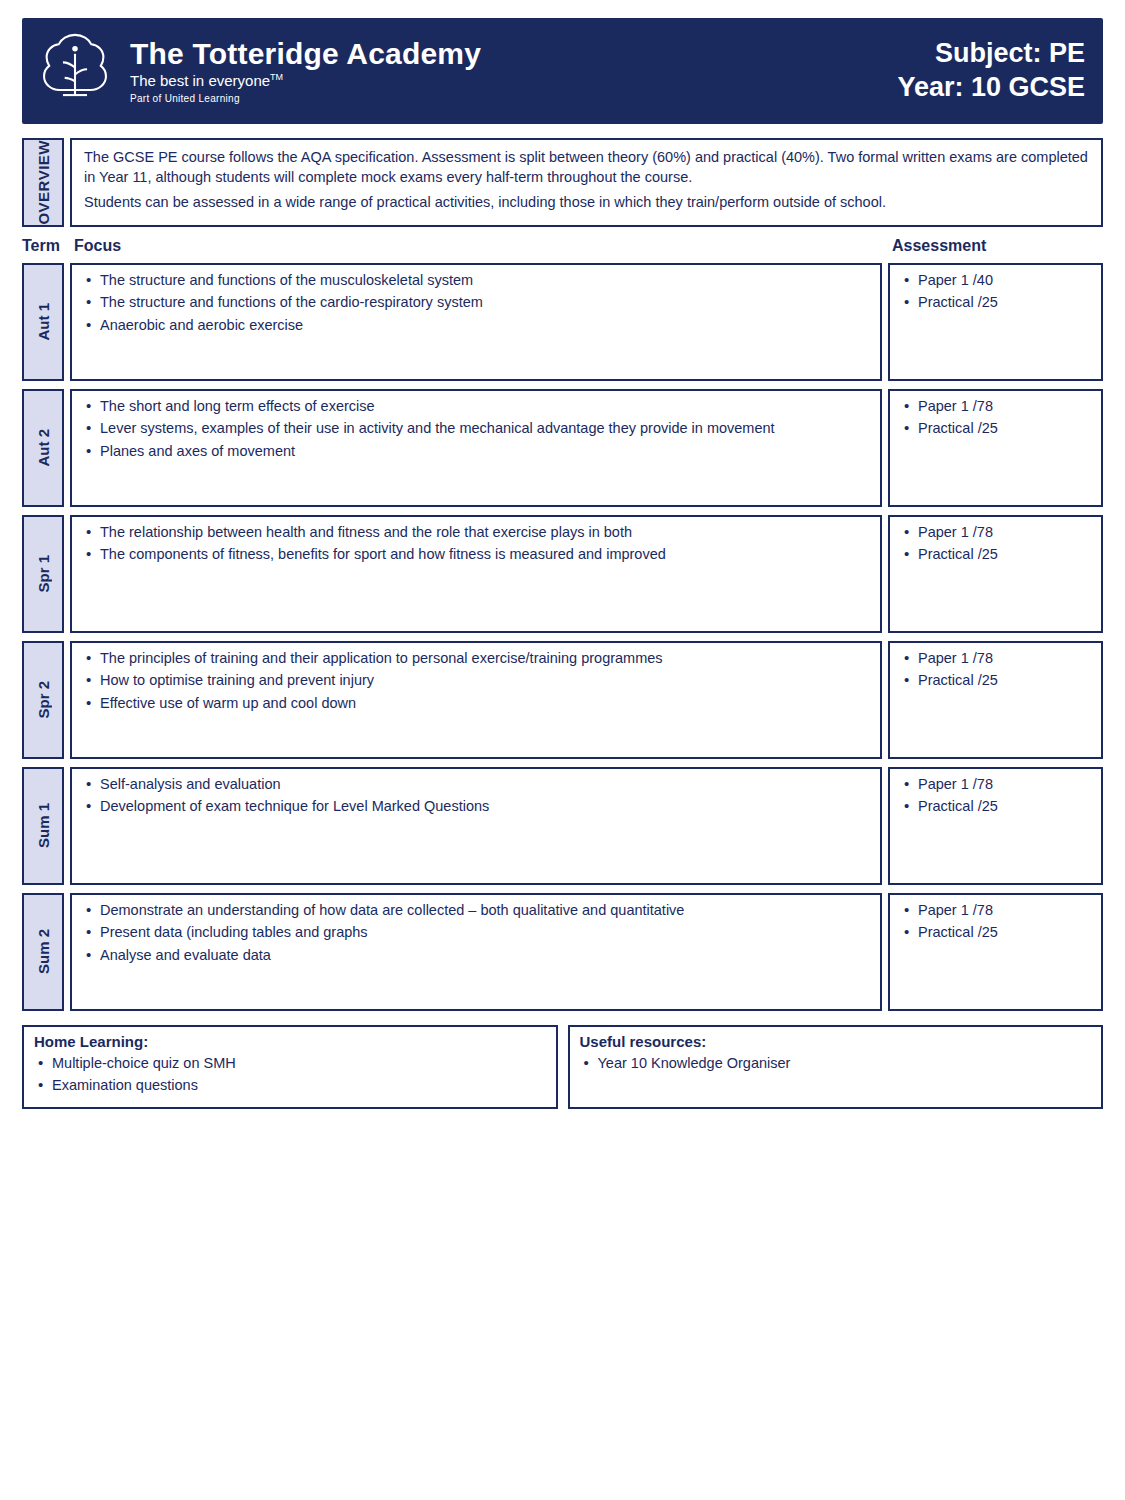The Totteridge Academy
The best in everyoneTM
Part of United Learning
Subject: PE
Year: 10 GCSE
OVERVIEW
The GCSE PE course follows the AQA specification. Assessment is split between theory (60%) and practical (40%). Two formal written exams are completed in Year 11, although students will complete mock exams every half-term throughout the course.
Students can be assessed in a wide range of practical activities, including those in which they train/perform outside of school.
Term
Focus
Assessment
Aut 1
The structure and functions of the musculoskeletal system
The structure and functions of the cardio-respiratory system
Anaerobic and aerobic exercise
Paper 1 /40
Practical /25
Aut 2
The short and long term effects of exercise
Lever systems, examples of their use in activity and the mechanical advantage they provide in movement
Planes and axes of movement
Paper 1 /78
Practical /25
Spr 1
The relationship between health and fitness and the role that exercise plays in both
The components of fitness, benefits for sport and how fitness is measured and improved
Paper 1 /78
Practical /25
Spr 2
The principles of training and their application to personal exercise/training programmes
How to optimise training and prevent injury
Effective use of warm up and cool down
Paper 1 /78
Practical /25
Sum 1
Self-analysis and evaluation
Development of exam technique for Level Marked Questions
Paper 1 /78
Practical /25
Sum 2
Demonstrate an understanding of how data are collected – both qualitative and quantitative
Present data (including tables and graphs
Analyse and evaluate data
Paper 1 /78
Practical /25
Home Learning:
Multiple-choice quiz on SMH
Examination questions
Useful resources:
Year 10 Knowledge Organiser